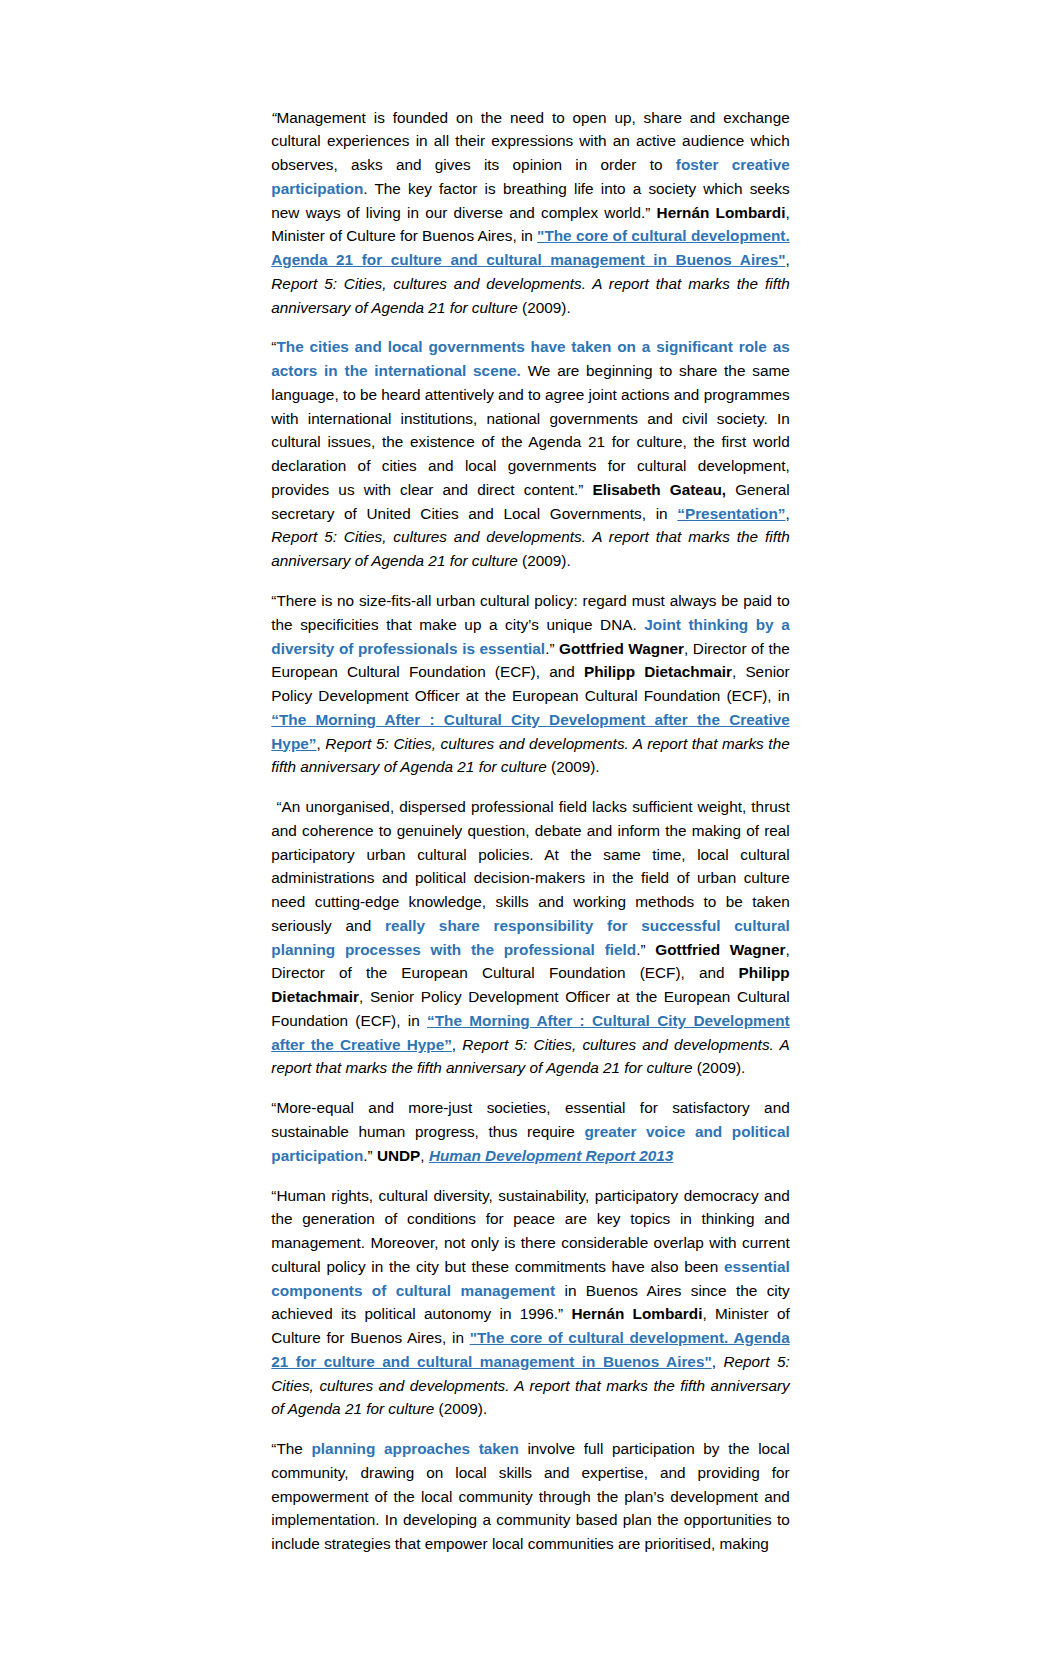“Management is founded on the need to open up, share and exchange cultural experiences in all their expressions with an active audience which observes, asks and gives its opinion in order to foster creative participation. The key factor is breathing life into a society which seeks new ways of living in our diverse and complex world.” Hernán Lombardi, Minister of Culture for Buenos Aires, in "The core of cultural development. Agenda 21 for culture and cultural management in Buenos Aires", Report 5: Cities, cultures and developments. A report that marks the fifth anniversary of Agenda 21 for culture (2009).
“The cities and local governments have taken on a significant role as actors in the international scene. We are beginning to share the same language, to be heard attentively and to agree joint actions and programmes with international institutions, national governments and civil society. In cultural issues, the existence of the Agenda 21 for culture, the first world declaration of cities and local governments for cultural development, provides us with clear and direct content.” Elisabeth Gateau, General secretary of United Cities and Local Governments, in “Presentation”, Report 5: Cities, cultures and developments. A report that marks the fifth anniversary of Agenda 21 for culture (2009).
“There is no size-fits-all urban cultural policy: regard must always be paid to the specificities that make up a city’s unique DNA. Joint thinking by a diversity of professionals is essential.” Gottfried Wagner, Director of the European Cultural Foundation (ECF), and Philipp Dietachmair, Senior Policy Development Officer at the European Cultural Foundation (ECF), in “The Morning After : Cultural City Development after the Creative Hype”, Report 5: Cities, cultures and developments. A report that marks the fifth anniversary of Agenda 21 for culture (2009).
“An unorganised, dispersed professional field lacks sufficient weight, thrust and coherence to genuinely question, debate and inform the making of real participatory urban cultural policies. At the same time, local cultural administrations and political decision-makers in the field of urban culture need cutting-edge knowledge, skills and working methods to be taken seriously and really share responsibility for successful cultural planning processes with the professional field.” Gottfried Wagner, Director of the European Cultural Foundation (ECF), and Philipp Dietachmair, Senior Policy Development Officer at the European Cultural Foundation (ECF), in “The Morning After : Cultural City Development after the Creative Hype”, Report 5: Cities, cultures and developments. A report that marks the fifth anniversary of Agenda 21 for culture (2009).
“More-equal and more-just societies, essential for satisfactory and sustainable human progress, thus require greater voice and political participation.” UNDP, Human Development Report 2013
“Human rights, cultural diversity, sustainability, participatory democracy and the generation of conditions for peace are key topics in thinking and management. Moreover, not only is there considerable overlap with current cultural policy in the city but these commitments have also been essential components of cultural management in Buenos Aires since the city achieved its political autonomy in 1996.” Hernán Lombardi, Minister of Culture for Buenos Aires, in "The core of cultural development. Agenda 21 for culture and cultural management in Buenos Aires", Report 5: Cities, cultures and developments. A report that marks the fifth anniversary of Agenda 21 for culture (2009).
“The planning approaches taken involve full participation by the local community, drawing on local skills and expertise, and providing for empowerment of the local community through the plan’s development and implementation. In developing a community based plan the opportunities to include strategies that empower local communities are prioritised, making